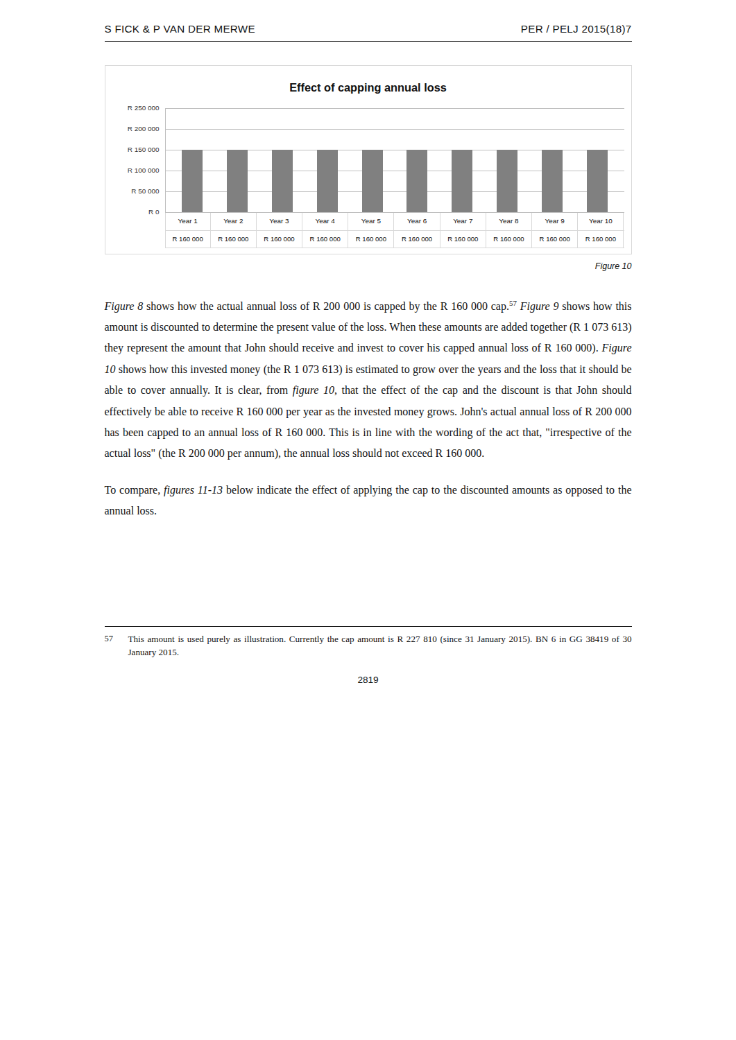S FICK & P VAN DER MERWE
PER / PELJ 2015(18)7
Effect of capping annual loss
R 250 000 R 200 000 R 150 000 R 100 000 R 50 000 R 0
Year 1
Year 2
Year 3
Year 4
Year 5
Year 6
Year 7
Year 8
Year 9
Year 10
R 160 000
R 160 000
R 160 000
R 160 000
R 160 000
R 160 000
R 160 000
R 160 000
R 160 000
R 160 000
Figure 10
Figure 8 shows how the actual annual loss of R 200 000 is capped by the R 160 000 cap.57 Figure 9 shows how this amount is discounted to determine the present value of the loss. When these amounts are added together (R 1 073 613) they represent the amount that John should receive and invest to cover his capped annual loss of R 160 000). Figure 10 shows how this invested money (the R 1 073 613) is estimated to grow over the years and the loss that it should be able to cover annually. It is clear, from figure 10, that the effect of the cap and the discount is that John should effectively be able to receive R 160 000 per year as the invested money grows. John's actual annual loss of R 200 000 has been capped to an annual loss of R 160 000. This is in line with the wording of the act that, "irrespective of the actual loss" (the R 200 000 per annum), the annual loss should not exceed R 160 000.
To compare, figures 11-13 below indicate the effect of applying the cap to the discounted amounts as opposed to the annual loss.
57
This amount is used purely as illustration. Currently the cap amount is R 227 810 (since 31 January 2015). BN 6 in GG 38419 of 30 January 2015.
2819